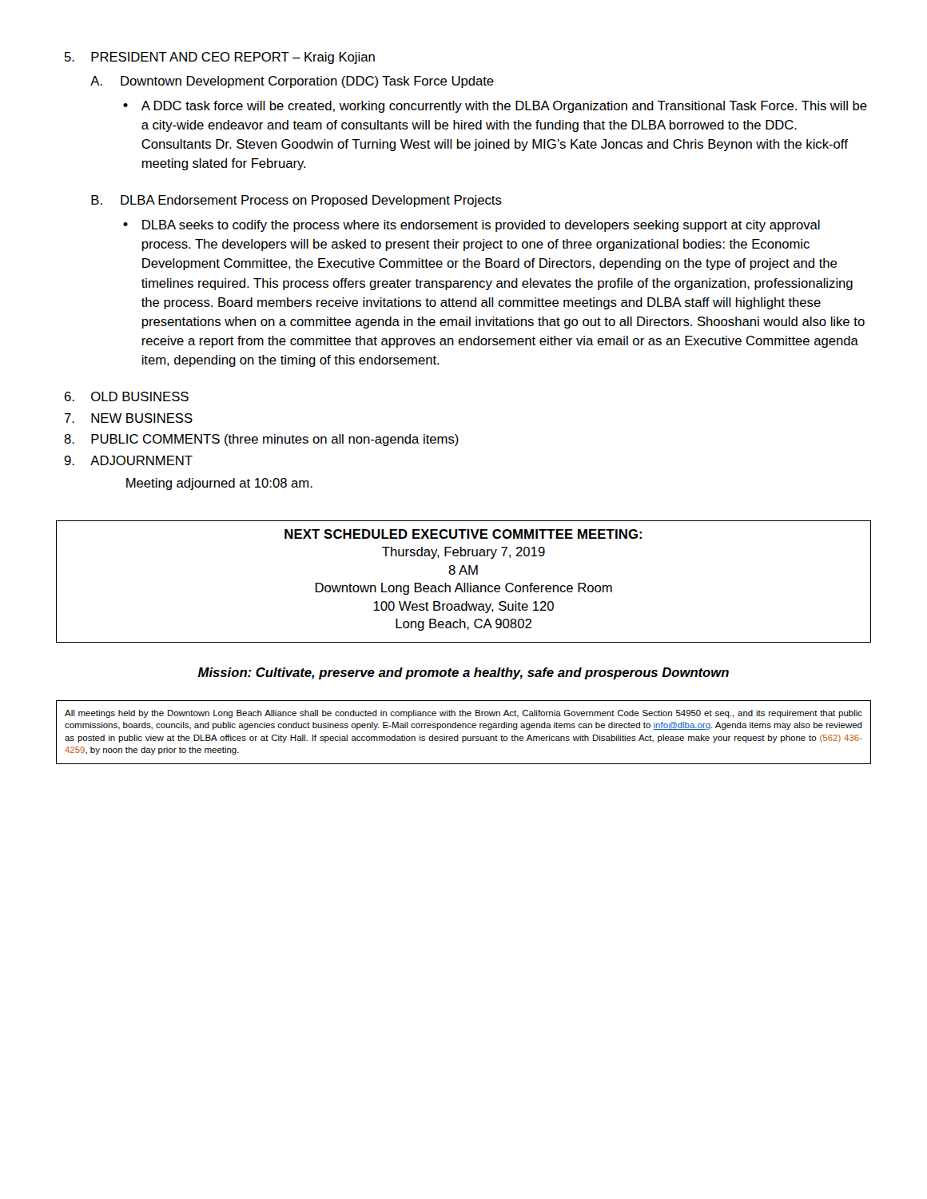PRESIDENT AND CEO REPORT – Kraig Kojian
Downtown Development Corporation (DDC) Task Force Update
A DDC task force will be created, working concurrently with the DLBA Organization and Transitional Task Force. This will be a city-wide endeavor and team of consultants will be hired with the funding that the DLBA borrowed to the DDC. Consultants Dr. Steven Goodwin of Turning West will be joined by MIG’s Kate Joncas and Chris Beynon with the kick-off meeting slated for February.
DLBA Endorsement Process on Proposed Development Projects
DLBA seeks to codify the process where its endorsement is provided to developers seeking support at city approval process. The developers will be asked to present their project to one of three organizational bodies: the Economic Development Committee, the Executive Committee or the Board of Directors, depending on the type of project and the timelines required. This process offers greater transparency and elevates the profile of the organization, professionalizing the process. Board members receive invitations to attend all committee meetings and DLBA staff will highlight these presentations when on a committee agenda in the email invitations that go out to all Directors. Shooshani would also like to receive a report from the committee that approves an endorsement either via email or as an Executive Committee agenda item, depending on the timing of this endorsement.
OLD BUSINESS
NEW BUSINESS
PUBLIC COMMENTS (three minutes on all non-agenda items)
ADJOURNMENT
Meeting adjourned at 10:08 am.
NEXT SCHEDULED EXECUTIVE COMMITTEE MEETING:
Thursday, February 7, 2019
8 AM
Downtown Long Beach Alliance Conference Room
100 West Broadway, Suite 120
Long Beach, CA 90802
Mission: Cultivate, preserve and promote a healthy, safe and prosperous Downtown
All meetings held by the Downtown Long Beach Alliance shall be conducted in compliance with the Brown Act, California Government Code Section 54950 et seq., and its requirement that public commissions, boards, councils, and public agencies conduct business openly. E-Mail correspondence regarding agenda items can be directed to info@dlba.org. Agenda items may also be reviewed as posted in public view at the DLBA offices or at City Hall. If special accommodation is desired pursuant to the Americans with Disabilities Act, please make your request by phone to (562) 436-4259, by noon the day prior to the meeting.